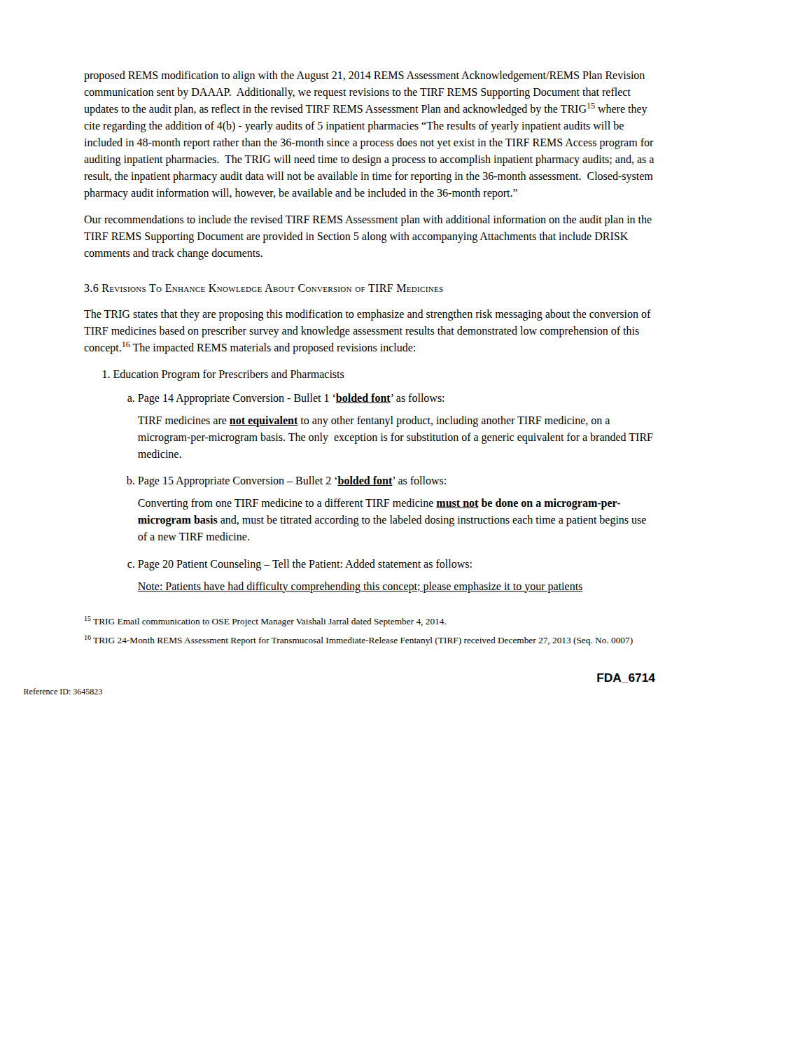proposed REMS modification to align with the August 21, 2014 REMS Assessment Acknowledgement/REMS Plan Revision communication sent by DAAAP. Additionally, we request revisions to the TIRF REMS Supporting Document that reflect updates to the audit plan, as reflect in the revised TIRF REMS Assessment Plan and acknowledged by the TRIG15 where they cite regarding the addition of 4(b) - yearly audits of 5 inpatient pharmacies “The results of yearly inpatient audits will be included in 48-month report rather than the 36-month since a process does not yet exist in the TIRF REMS Access program for auditing inpatient pharmacies. The TRIG will need time to design a process to accomplish inpatient pharmacy audits; and, as a result, the inpatient pharmacy audit data will not be available in time for reporting in the 36-month assessment. Closed-system pharmacy audit information will, however, be available and be included in the 36-month report.”
Our recommendations to include the revised TIRF REMS Assessment plan with additional information on the audit plan in the TIRF REMS Supporting Document are provided in Section 5 along with accompanying Attachments that include DRISK comments and track change documents.
3.6 Revisions To Enhance Knowledge About Conversion of TIRF Medicines
The TRIG states that they are proposing this modification to emphasize and strengthen risk messaging about the conversion of TIRF medicines based on prescriber survey and knowledge assessment results that demonstrated low comprehension of this concept.16 The impacted REMS materials and proposed revisions include:
Education Program for Prescribers and Pharmacists
Page 14 Appropriate Conversion - Bullet 1 ‘bolded font’ as follows:
TIRF medicines are not equivalent to any other fentanyl product, including another TIRF medicine, on a microgram-per-microgram basis. The only exception is for substitution of a generic equivalent for a branded TIRF medicine.
Page 15 Appropriate Conversion – Bullet 2 ‘bolded font’ as follows:
Converting from one TIRF medicine to a different TIRF medicine must not be done on a microgram-per-microgram basis and, must be titrated according to the labeled dosing instructions each time a patient begins use of a new TIRF medicine.
Page 20 Patient Counseling – Tell the Patient: Added statement as follows:
Note: Patients have had difficulty comprehending this concept; please emphasize it to your patients
15 TRIG Email communication to OSE Project Manager Vaishali Jarral dated September 4, 2014.
16 TRIG 24-Month REMS Assessment Report for Transmucosal Immediate-Release Fentanyl (TIRF) received December 27, 2013 (Seq. No. 0007)
Reference ID: 3645823 FDA_6714